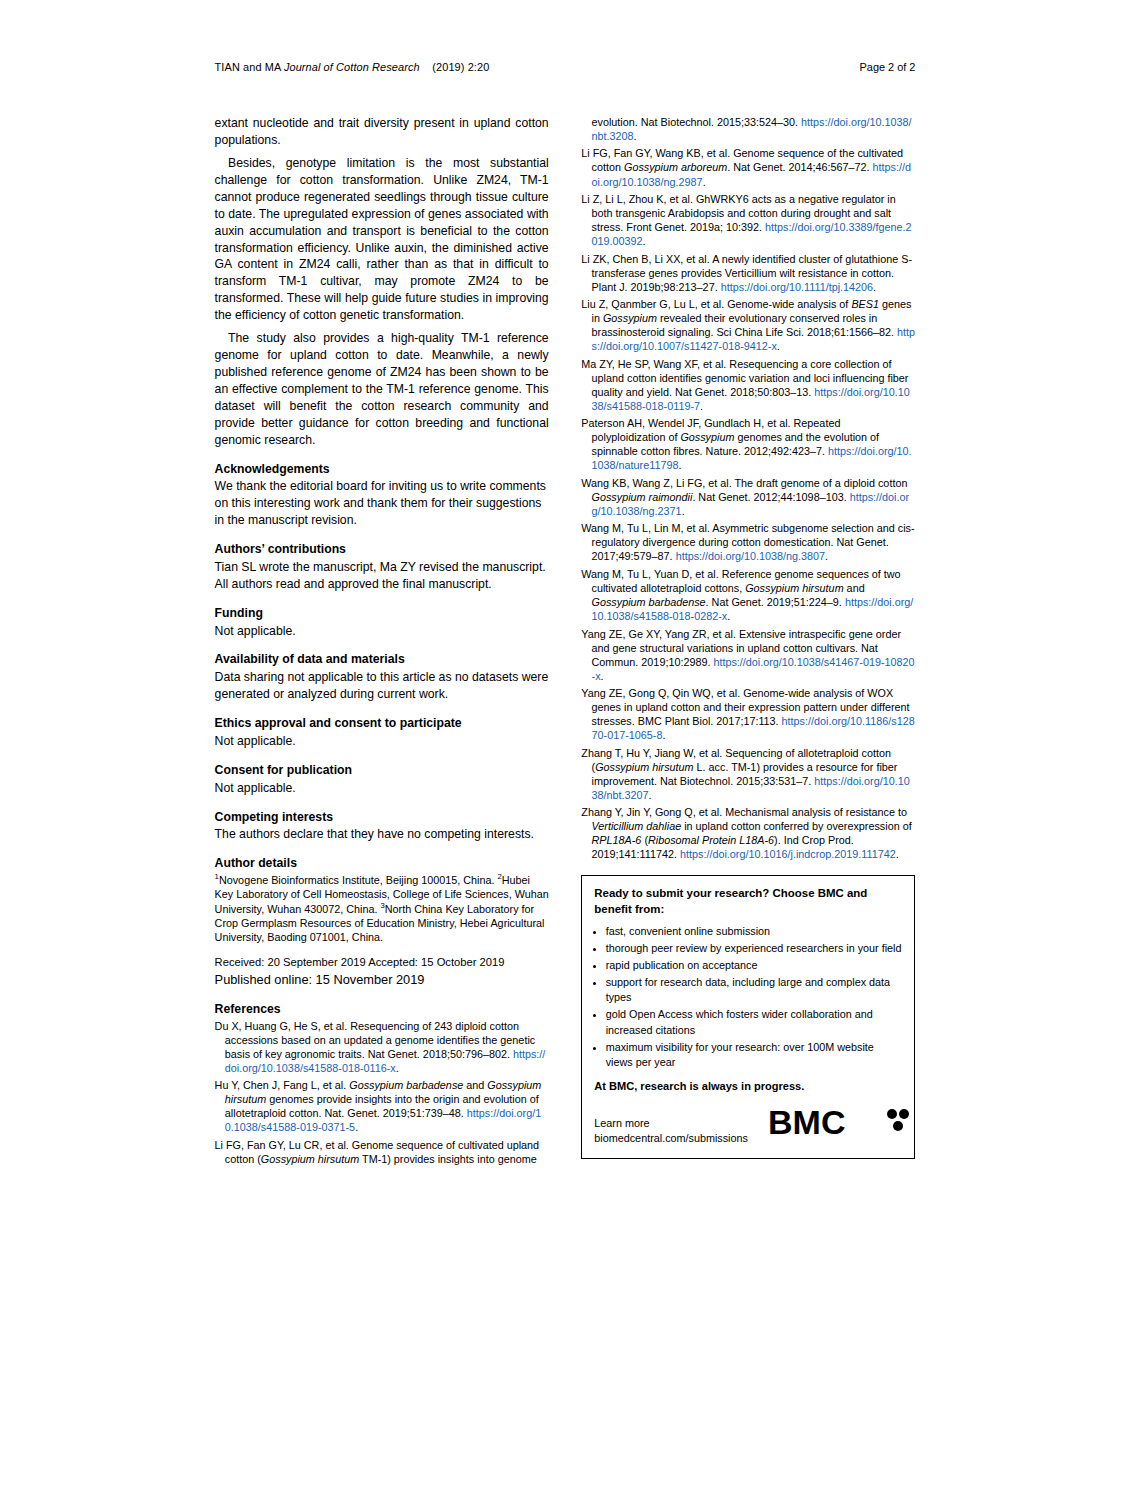TIAN and MA Journal of Cotton Research (2019) 2:20
Page 2 of 2
extant nucleotide and trait diversity present in upland cotton populations.
Besides, genotype limitation is the most substantial challenge for cotton transformation. Unlike ZM24, TM-1 cannot produce regenerated seedlings through tissue culture to date. The upregulated expression of genes associated with auxin accumulation and transport is beneficial to the cotton transformation efficiency. Unlike auxin, the diminished active GA content in ZM24 calli, rather than as that in difficult to transform TM-1 cultivar, may promote ZM24 to be transformed. These will help guide future studies in improving the efficiency of cotton genetic transformation.
The study also provides a high-quality TM-1 reference genome for upland cotton to date. Meanwhile, a newly published reference genome of ZM24 has been shown to be an effective complement to the TM-1 reference genome. This dataset will benefit the cotton research community and provide better guidance for cotton breeding and functional genomic research.
Acknowledgements
We thank the editorial board for inviting us to write comments on this interesting work and thank them for their suggestions in the manuscript revision.
Authors’ contributions
Tian SL wrote the manuscript, Ma ZY revised the manuscript. All authors read and approved the final manuscript.
Funding
Not applicable.
Availability of data and materials
Data sharing not applicable to this article as no datasets were generated or analyzed during current work.
Ethics approval and consent to participate
Not applicable.
Consent for publication
Not applicable.
Competing interests
The authors declare that they have no competing interests.
Author details
1Novogene Bioinformatics Institute, Beijing 100015, China. 2Hubei Key Laboratory of Cell Homeostasis, College of Life Sciences, Wuhan University, Wuhan 430072, China. 3North China Key Laboratory for Crop Germplasm Resources of Education Ministry, Hebei Agricultural University, Baoding 071001, China.
Received: 20 September 2019 Accepted: 15 October 2019
Published online: 15 November 2019
References
Du X, Huang G, He S, et al. Resequencing of 243 diploid cotton accessions based on an updated a genome identifies the genetic basis of key agronomic traits. Nat Genet. 2018;50:796–802. https://doi.org/10.1038/s41588-018-0116-x.
Hu Y, Chen J, Fang L, et al. Gossypium barbadense and Gossypium hirsutum genomes provide insights into the origin and evolution of allotetraploid cotton. Nat. Genet. 2019;51:739–48. https://doi.org/10.1038/s41588-019-0371-5.
Li FG, Fan GY, Lu CR, et al. Genome sequence of cultivated upland cotton (Gossypium hirsutum TM-1) provides insights into genome evolution. Nat Biotechnol. 2015;33:524–30. https://doi.org/10.1038/nbt.3208.
Li FG, Fan GY, Wang KB, et al. Genome sequence of the cultivated cotton Gossypium arboreum. Nat Genet. 2014;46:567–72. https://doi.org/10.1038/ng.2987.
Li Z, Li L, Zhou K, et al. GhWRKY6 acts as a negative regulator in both transgenic Arabidopsis and cotton during drought and salt stress. Front Genet. 2019a; 10:392. https://doi.org/10.3389/fgene.2019.00392.
Li ZK, Chen B, Li XX, et al. A newly identified cluster of glutathione S-transferase genes provides Verticillium wilt resistance in cotton. Plant J. 2019b;98:213–27. https://doi.org/10.1111/tpj.14206.
Liu Z, Qanmber G, Lu L, et al. Genome-wide analysis of BES1 genes in Gossypium revealed their evolutionary conserved roles in brassinosteroid signaling. Sci China Life Sci. 2018;61:1566–82. https://doi.org/10.1007/s11427-018-9412-x.
Ma ZY, He SP, Wang XF, et al. Resequencing a core collection of upland cotton identifies genomic variation and loci influencing fiber quality and yield. Nat Genet. 2018;50:803–13. https://doi.org/10.1038/s41588-018-0119-7.
Paterson AH, Wendel JF, Gundlach H, et al. Repeated polyploidization of Gossypium genomes and the evolution of spinnable cotton fibres. Nature. 2012;492:423–7. https://doi.org/10.1038/nature11798.
Wang KB, Wang Z, Li FG, et al. The draft genome of a diploid cotton Gossypium raimondii. Nat Genet. 2012;44:1098–103. https://doi.org/10.1038/ng.2371.
Wang M, Tu L, Lin M, et al. Asymmetric subgenome selection and cis-regulatory divergence during cotton domestication. Nat Genet. 2017;49:579–87. https://doi.org/10.1038/ng.3807.
Wang M, Tu L, Yuan D, et al. Reference genome sequences of two cultivated allotetraploid cottons, Gossypium hirsutum and Gossypium barbadense. Nat Genet. 2019;51:224–9. https://doi.org/10.1038/s41588-018-0282-x.
Yang ZE, Ge XY, Yang ZR, et al. Extensive intraspecific gene order and gene structural variations in upland cotton cultivars. Nat Commun. 2019;10:2989. https://doi.org/10.1038/s41467-019-10820-x.
Yang ZE, Gong Q, Qin WQ, et al. Genome-wide analysis of WOX genes in upland cotton and their expression pattern under different stresses. BMC Plant Biol. 2017;17:113. https://doi.org/10.1186/s12870-017-1065-8.
Zhang T, Hu Y, Jiang W, et al. Sequencing of allotetraploid cotton (Gossypium hirsutum L. acc. TM-1) provides a resource for fiber improvement. Nat Biotechnol. 2015;33:531–7. https://doi.org/10.1038/nbt.3207.
Zhang Y, Jin Y, Gong Q, et al. Mechanismal analysis of resistance to Verticillium dahliae in upland cotton conferred by overexpression of RPL18A-6 (Ribosomal Protein L18A-6). Ind Crop Prod. 2019;141:111742. https://doi.org/10.1016/j.indcrop.2019.111742.
Ready to submit your research? Choose BMC and benefit from:
fast, convenient online submission
thorough peer review by experienced researchers in your field
rapid publication on acceptance
support for research data, including large and complex data types
gold Open Access which fosters wider collaboration and increased citations
maximum visibility for your research: over 100M website views per year
At BMC, research is always in progress.
Learn more biomedcentral.com/submissions
BMC